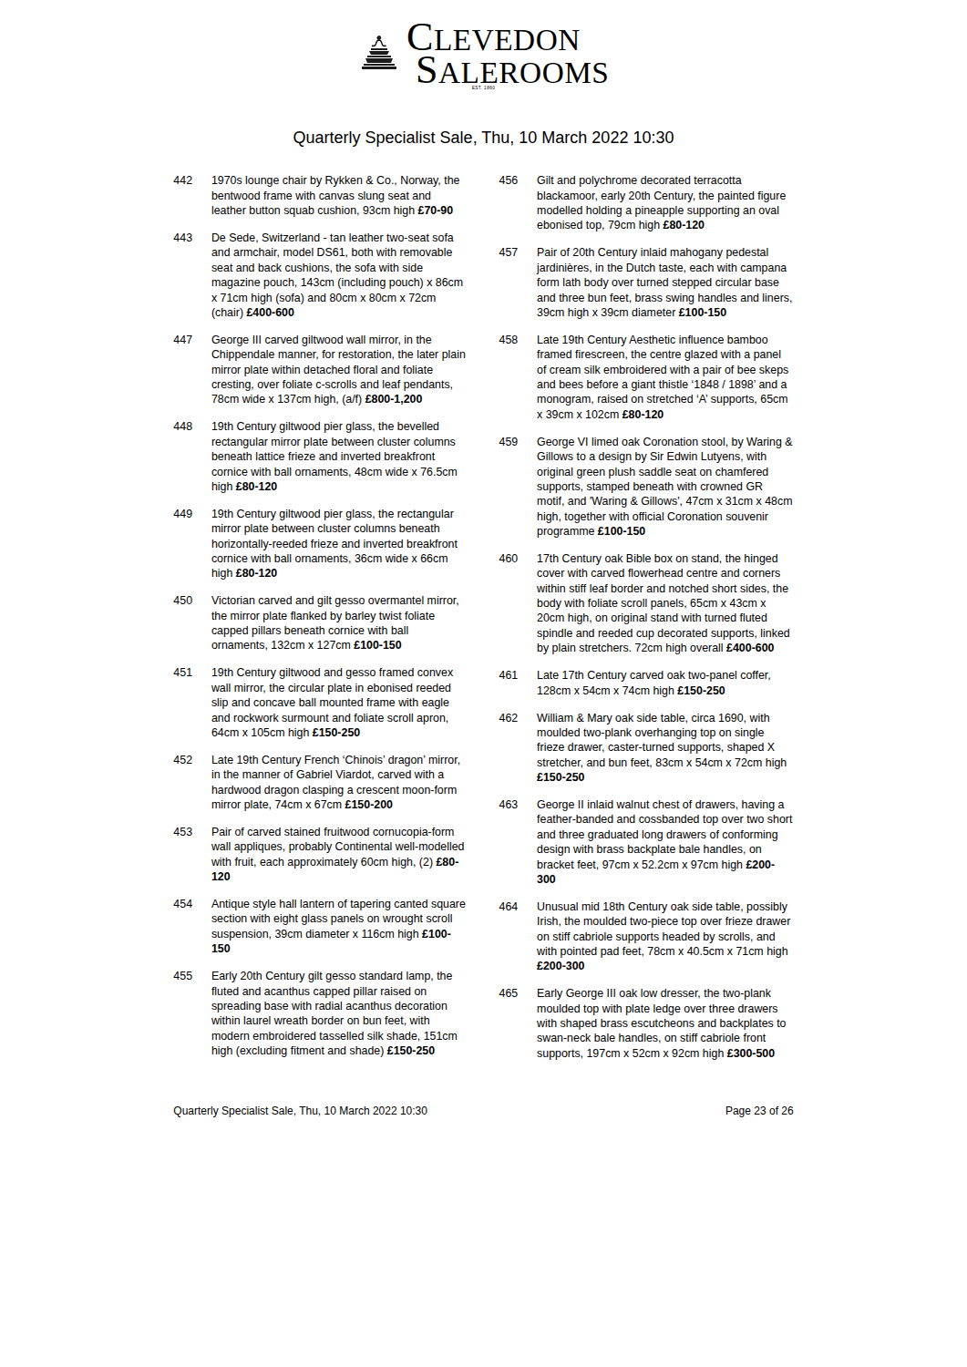CLEVEDON SALEROOMS
EST. 1860
Quarterly Specialist Sale, Thu, 10 March 2022 10:30
442
1970s lounge chair by Rykken & Co., Norway, the bentwood frame with canvas slung seat and leather button squab cushion, 93cm high £70-90
443
De Sede, Switzerland - tan leather two-seat sofa and armchair, model DS61, both with removable seat and back cushions, the sofa with side magazine pouch, 143cm (including pouch) x 86cm x 71cm high (sofa) and 80cm x 80cm x 72cm (chair) £400-600
447
George III carved giltwood wall mirror, in the Chippendale manner, for restoration, the later plain mirror plate within detached floral and foliate cresting, over foliate c-scrolls and leaf pendants, 78cm wide x 137cm high, (a/f) £800-1,200
448
19th Century giltwood pier glass, the bevelled rectangular mirror plate between cluster columns beneath lattice frieze and inverted breakfront cornice with ball ornaments, 48cm wide x 76.5cm high £80-120
449
19th Century giltwood pier glass, the rectangular mirror plate between cluster columns beneath horizontally-reeded frieze and inverted breakfront cornice with ball ornaments, 36cm wide x 66cm high £80-120
450
Victorian carved and gilt gesso overmantel mirror, the mirror plate flanked by barley twist foliate capped pillars beneath cornice with ball ornaments, 132cm x 127cm £100-150
451
19th Century giltwood and gesso framed convex wall mirror, the circular plate in ebonised reeded slip and concave ball mounted frame with eagle and rockwork surmount and foliate scroll apron, 64cm x 105cm high £150-250
452
Late 19th Century French ‘Chinois’ dragon’ mirror, in the manner of Gabriel Viardot, carved with a hardwood dragon clasping a crescent moon-form mirror plate, 74cm x 67cm £150-200
453
Pair of carved stained fruitwood cornucopia-form wall appliques, probably Continental well-modelled with fruit, each approximately 60cm high, (2) £80-120
454
Antique style hall lantern of tapering canted square section with eight glass panels on wrought scroll suspension, 39cm diameter x 116cm high £100-150
455
Early 20th Century gilt gesso standard lamp, the fluted and acanthus capped pillar raised on spreading base with radial acanthus decoration within laurel wreath border on bun feet, with modern embroidered tasselled silk shade, 151cm high (excluding fitment and shade) £150-250
456
Gilt and polychrome decorated terracotta blackamoor, early 20th Century, the painted figure modelled holding a pineapple supporting an oval ebonised top, 79cm high £80-120
457
Pair of 20th Century inlaid mahogany pedestal jardinières, in the Dutch taste, each with campana form lath body over turned stepped circular base and three bun feet, brass swing handles and liners, 39cm high x 39cm diameter £100-150
458
Late 19th Century Aesthetic influence bamboo framed firescreen, the centre glazed with a panel of cream silk embroidered with a pair of bee skeps and bees before a giant thistle ‘1848 / 1898’ and a monogram, raised on stretched ‘A’ supports, 65cm x 39cm x 102cm £80-120
459
George VI limed oak Coronation stool, by Waring & Gillows to a design by Sir Edwin Lutyens, with original green plush saddle seat on chamfered supports, stamped beneath with crowned GR motif, and 'Waring & Gillows', 47cm x 31cm x 48cm high, together with official Coronation souvenir programme £100-150
460
17th Century oak Bible box on stand, the hinged cover with carved flowerhead centre and corners within stiff leaf border and notched short sides, the body with foliate scroll panels, 65cm x 43cm x 20cm high, on original stand with turned fluted spindle and reeded cup decorated supports, linked by plain stretchers. 72cm high overall £400-600
461
Late 17th Century carved oak two-panel coffer, 128cm x 54cm x 74cm high £150-250
462
William & Mary oak side table, circa 1690, with moulded two-plank overhanging top on single frieze drawer, caster-turned supports, shaped X stretcher, and bun feet, 83cm x 54cm x 72cm high £150-250
463
George II inlaid walnut chest of drawers, having a feather-banded and cossbanded top over two short and three graduated long drawers of conforming design with brass backplate bale handles, on bracket feet, 97cm x 52.2cm x 97cm high £200-300
464
Unusual mid 18th Century oak side table, possibly Irish, the moulded two-piece top over frieze drawer on stiff cabriole supports headed by scrolls, and with pointed pad feet, 78cm x 40.5cm x 71cm high £200-300
465
Early George III oak low dresser, the two-plank moulded top with plate ledge over three drawers with shaped brass escutcheons and backplates to swan-neck bale handles, on stiff cabriole front supports, 197cm x 52cm x 92cm high £300-500
Quarterly Specialist Sale, Thu, 10 March 2022 10:30
Page 23 of 26